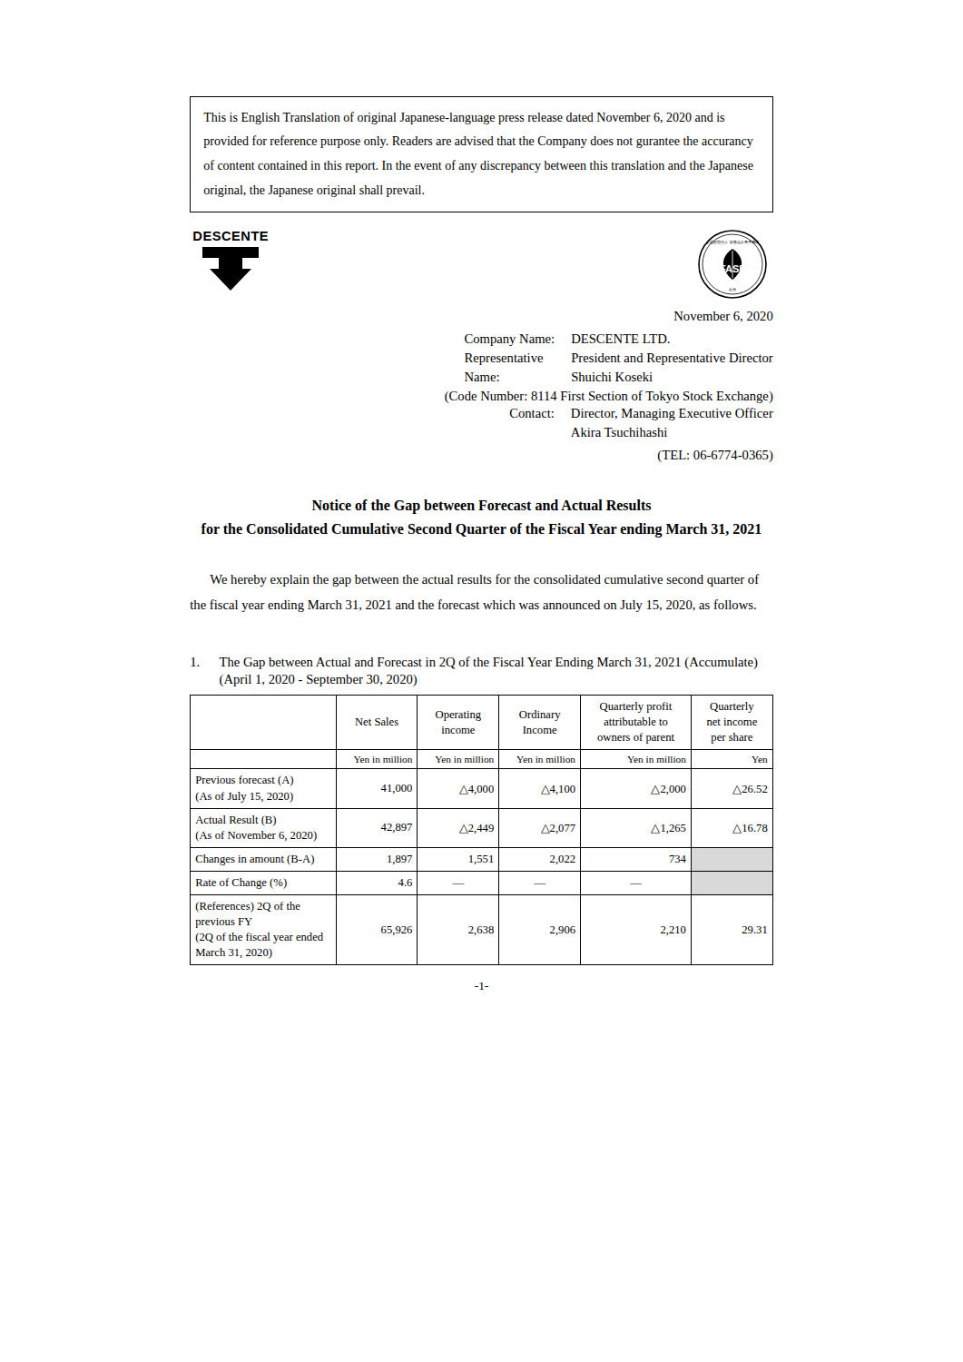This is English Translation of original Japanese-language press release dated November 6, 2020 and is provided for reference purpose only. Readers are advised that the Company does not gurantee the accurancy of content contained in this report. In the event of any discrepancy between this translation and the Japanese original, the Japanese original shall prevail.
DESCENTE
公益財団法人 財務会計基準機構 FASF 会員
November 6, 2020
| Company Name: | DESCENTE LTD. |
| Representative | President and Representative Director |
| Name: | Shuichi Koseki |
(Code Number: 8114 First Section of Tokyo Stock Exchange)
| Contact: | Director, Managing Executive Officer |
| | Akira Tsuchihashi |
(TEL: 06-6774-0365)
Notice of the Gap between Forecast and Actual Results for the Consolidated Cumulative Second Quarter of the Fiscal Year ending March 31, 2021
We hereby explain the gap between the actual results for the consolidated cumulative second quarter of the fiscal year ending March 31, 2021 and the forecast which was announced on July 15, 2020, as follows.
1. The Gap between Actual and Forecast in 2Q of the Fiscal Year Ending March 31, 2021 (Accumulate)
(April 1, 2020 - September 30, 2020)
| | Net Sales | Operating income | Ordinary Income | Quarterly profit attributable to owners of parent | Quarterly net income per share |
| --- | --- | --- | --- | --- | --- |
| | Yen in million | Yen in million | Yen in million | Yen in million | Yen |
| Previous forecast (A) (As of July 15, 2020) | 41,000 | △4,000 | △4,100 | △2,000 | △26.52 |
| Actual Result (B) (As of November 6, 2020) | 42,897 | △2,449 | △2,077 | △1,265 | △16.78 |
| Changes in amount (B-A) | 1,897 | 1,551 | 2,022 | 734 | |
| Rate of Change (%) | 4.6 | ― | ― | ― | |
| (References) 2Q of the previous FY (2Q of the fiscal year ended March 31, 2020) | 65,926 | 2,638 | 2,906 | 2,210 | 29.31 |
-1-